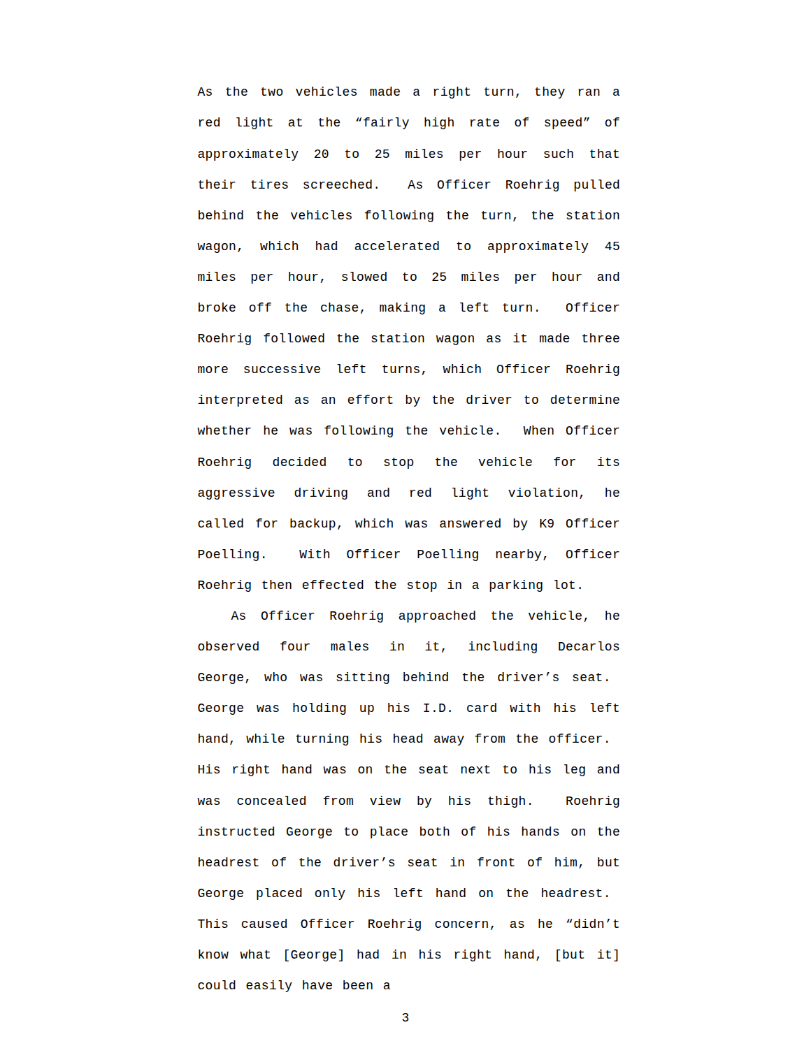As the two vehicles made a right turn, they ran a red light at the “fairly high rate of speed” of approximately 20 to 25 miles per hour such that their tires screeched. As Officer Roehrig pulled behind the vehicles following the turn, the station wagon, which had accelerated to approximately 45 miles per hour, slowed to 25 miles per hour and broke off the chase, making a left turn. Officer Roehrig followed the station wagon as it made three more successive left turns, which Officer Roehrig interpreted as an effort by the driver to determine whether he was following the vehicle. When Officer Roehrig decided to stop the vehicle for its aggressive driving and red light violation, he called for backup, which was answered by K9 Officer Poelling. With Officer Poelling nearby, Officer Roehrig then effected the stop in a parking lot.
As Officer Roehrig approached the vehicle, he observed four males in it, including Decarlos George, who was sitting behind the driver’s seat. George was holding up his I.D. card with his left hand, while turning his head away from the officer. His right hand was on the seat next to his leg and was concealed from view by his thigh. Roehrig instructed George to place both of his hands on the headrest of the driver’s seat in front of him, but George placed only his left hand on the headrest. This caused Officer Roehrig concern, as he “didn’t know what [George] had in his right hand, [but it] could easily have been a
3